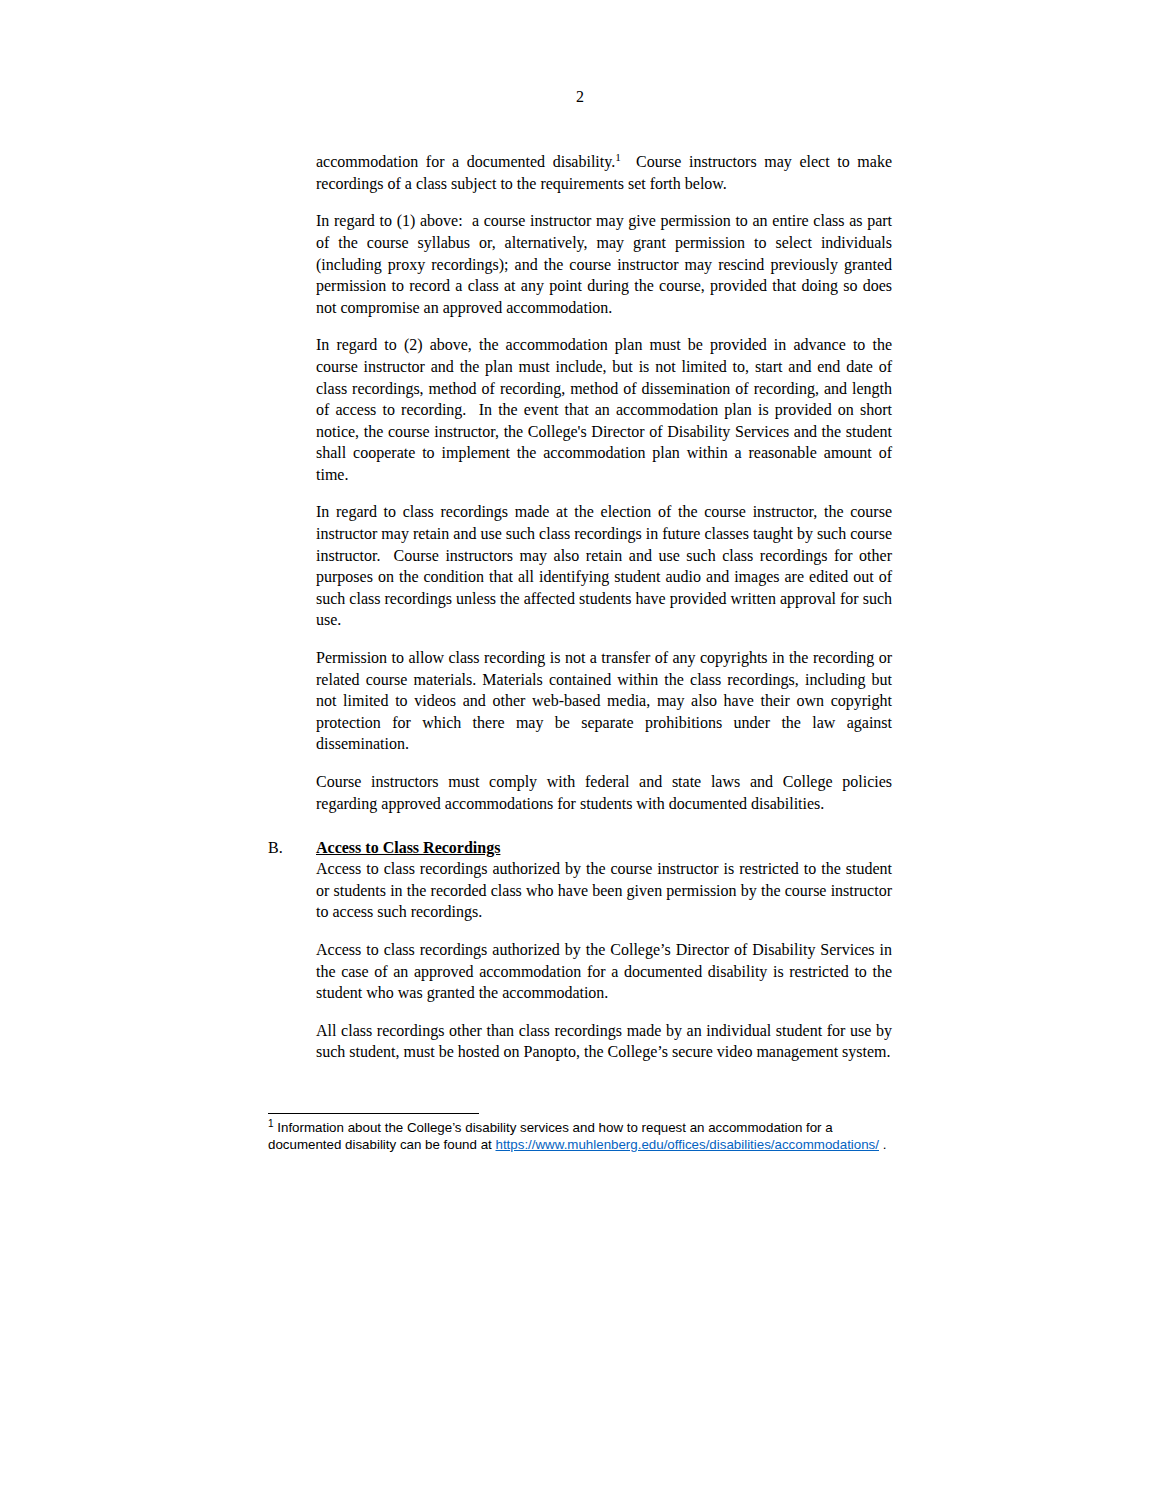2
accommodation for a documented disability.1 Course instructors may elect to make recordings of a class subject to the requirements set forth below.
In regard to (1) above: a course instructor may give permission to an entire class as part of the course syllabus or, alternatively, may grant permission to select individuals (including proxy recordings); and the course instructor may rescind previously granted permission to record a class at any point during the course, provided that doing so does not compromise an approved accommodation.
In regard to (2) above, the accommodation plan must be provided in advance to the course instructor and the plan must include, but is not limited to, start and end date of class recordings, method of recording, method of dissemination of recording, and length of access to recording. In the event that an accommodation plan is provided on short notice, the course instructor, the College's Director of Disability Services and the student shall cooperate to implement the accommodation plan within a reasonable amount of time.
In regard to class recordings made at the election of the course instructor, the course instructor may retain and use such class recordings in future classes taught by such course instructor. Course instructors may also retain and use such class recordings for other purposes on the condition that all identifying student audio and images are edited out of such class recordings unless the affected students have provided written approval for such use.
Permission to allow class recording is not a transfer of any copyrights in the recording or related course materials. Materials contained within the class recordings, including but not limited to videos and other web-based media, may also have their own copyright protection for which there may be separate prohibitions under the law against dissemination.
Course instructors must comply with federal and state laws and College policies regarding approved accommodations for students with documented disabilities.
B.
Access to Class Recordings
Access to class recordings authorized by the course instructor is restricted to the student or students in the recorded class who have been given permission by the course instructor to access such recordings.
Access to class recordings authorized by the College’s Director of Disability Services in the case of an approved accommodation for a documented disability is restricted to the student who was granted the accommodation.
All class recordings other than class recordings made by an individual student for use by such student, must be hosted on Panopto, the College’s secure video management system.
1 Information about the College’s disability services and how to request an accommodation for a documented disability can be found at https://www.muhlenberg.edu/offices/disabilities/accommodations/ .